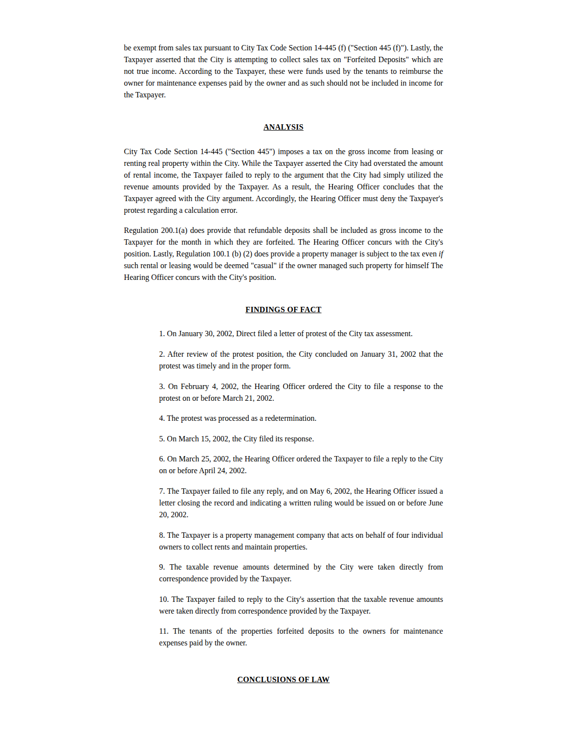be exempt from sales tax pursuant to City Tax Code Section 14-445 (f) ("Section 445 (f)"). Lastly, the Taxpayer asserted that the City is attempting to collect sales tax on "Forfeited Deposits" which are not true income. According to the Taxpayer, these were funds used by the tenants to reimburse the owner for maintenance expenses paid by the owner and as such should not be included in income for the Taxpayer.
ANALYSIS
City Tax Code Section 14-445 ("Section 445") imposes a tax on the gross income from leasing or renting real property within the City. While the Taxpayer asserted the City had overstated the amount of rental income, the Taxpayer failed to reply to the argument that the City had simply utilized the revenue amounts provided by the Taxpayer. As a result, the Hearing Officer concludes that the Taxpayer agreed with the City argument. Accordingly, the Hearing Officer must deny the Taxpayer's protest regarding a calculation error.
Regulation 200.1(a) does provide that refundable deposits shall be included as gross income to the Taxpayer for the month in which they are forfeited. The Hearing Officer concurs with the City's position. Lastly, Regulation 100.1 (b) (2) does provide a property manager is subject to the tax even if such rental or leasing would be deemed "casual" if the owner managed such property for himself The Hearing Officer concurs with the City's position.
FINDINGS OF FACT
1. On January 30, 2002, Direct filed a letter of protest of the City tax assessment.
2. After review of the protest position, the City concluded on January 31, 2002 that the protest was timely and in the proper form.
3. On February 4, 2002, the Hearing Officer ordered the City to file a response to the protest on or before March 21, 2002.
4. The protest was processed as a redetermination.
5. On March 15, 2002, the City filed its response.
6. On March 25, 2002, the Hearing Officer ordered the Taxpayer to file a reply to the City on or before April 24, 2002.
7. The Taxpayer failed to file any reply, and on May 6, 2002, the Hearing Officer issued a letter closing the record and indicating a written ruling would be issued on or before June 20, 2002.
8. The Taxpayer is a property management company that acts on behalf of four individual owners to collect rents and maintain properties.
9. The taxable revenue amounts determined by the City were taken directly from correspondence provided by the Taxpayer.
10. The Taxpayer failed to reply to the City's assertion that the taxable revenue amounts were taken directly from correspondence provided by the Taxpayer.
11. The tenants of the properties forfeited deposits to the owners for maintenance expenses paid by the owner.
CONCLUSIONS OF LAW